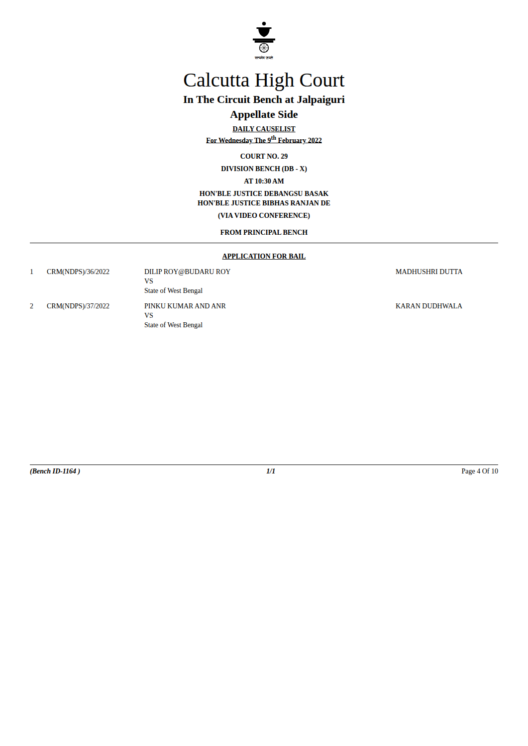Calcutta High Court
In The Circuit Bench at Jalpaiguri
Appellate Side
DAILY CAUSELIST
For Wednesday The 9th February 2022
COURT NO. 29
DIVISION BENCH (DB - X)
AT 10:30 AM
HON'BLE JUSTICE DEBANGSU BASAK
HON'BLE JUSTICE BIBHAS RANJAN DE
(VIA VIDEO CONFERENCE)
FROM PRINCIPAL BENCH
APPLICATION FOR BAIL
| 1 | CRM(NDPS)/36/2022 | DILIP ROY@BUDARU ROY VS State of West Bengal | MADHUSHRI DUTTA |
| 2 | CRM(NDPS)/37/2022 | PINKU KUMAR AND ANR VS State of West Bengal | KARAN DUDHWALA |
(Bench ID-1164 )
1/1
Page 4 Of 10